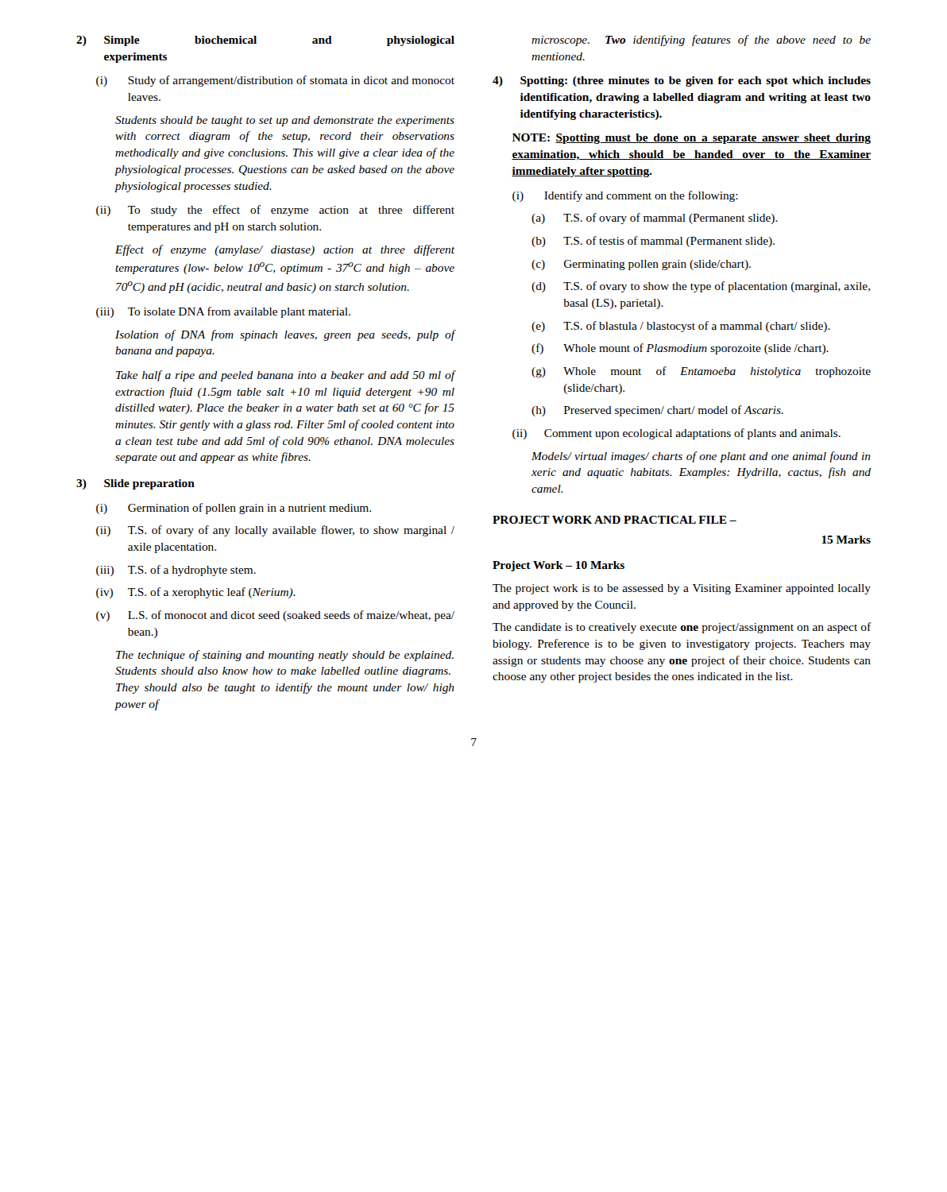2)
Simple biochemical and physiological
experiments
(i)
Study of arrangement/distribution of stomata in dicot and monocot leaves.
Students should be taught to set up and demonstrate the experiments with correct diagram of the setup, record their observations methodically and give conclusions. This will give a clear idea of the physiological processes. Questions can be asked based on the above physiological processes studied.
(ii)
To study the effect of enzyme action at three different temperatures and pH on starch solution.
Effect of enzyme (amylase/ diastase) action at three different temperatures (low- below 10oC, optimum - 37oC and high – above 70oC) and pH (acidic, neutral and basic) on starch solution.
(iii)
To isolate DNA from available plant material.
Isolation of DNA from spinach leaves, green pea seeds, pulp of banana and papaya.
Take half a ripe and peeled banana into a beaker and add 50 ml of extraction fluid (1.5gm table salt +10 ml liquid detergent +90 ml distilled water). Place the beaker in a water bath set at 60 °C for 15 minutes. Stir gently with a glass rod. Filter 5ml of cooled content into a clean test tube and add 5ml of cold 90% ethanol. DNA molecules separate out and appear as white fibres.
3)
Slide preparation
(i)
Germination of pollen grain in a nutrient medium.
(ii)
T.S. of ovary of any locally available flower, to show marginal / axile placentation.
(iii)
T.S. of a hydrophyte stem.
(iv)
T.S. of a xerophytic leaf (Nerium).
(v)
L.S. of monocot and dicot seed (soaked seeds of maize/wheat, pea/ bean.)
The technique of staining and mounting neatly should be explained. Students should also know how to make labelled outline diagrams. They should also be taught to identify the mount under low/ high power of
microscope. Two identifying features of the above need to be mentioned.
4)
Spotting: (three minutes to be given for each spot which includes identification, drawing a labelled diagram and writing at least two identifying characteristics).
NOTE: Spotting must be done on a separate answer sheet during examination, which should be handed over to the Examiner immediately after spotting.
(i)
Identify and comment on the following:
(a)
T.S. of ovary of mammal (Permanent slide).
(b)
T.S. of testis of mammal (Permanent slide).
(c)
Germinating pollen grain (slide/chart).
(d)
T.S. of ovary to show the type of placentation (marginal, axile, basal (LS), parietal).
(e)
T.S. of blastula / blastocyst of a mammal (chart/ slide).
(f)
Whole mount of Plasmodium sporozoite (slide /chart).
(g)
Whole mount of Entamoeba histolytica trophozoite (slide/chart).
(h)
Preserved specimen/ chart/ model of Ascaris.
(ii)
Comment upon ecological adaptations of plants and animals.
Models/ virtual images/ charts of one plant and one animal found in xeric and aquatic habitats. Examples: Hydrilla, cactus, fish and camel.
PROJECT WORK AND PRACTICAL FILE –
15 Marks
Project Work – 10 Marks
The project work is to be assessed by a Visiting Examiner appointed locally and approved by the Council.
The candidate is to creatively execute one project/assignment on an aspect of biology. Preference is to be given to investigatory projects. Teachers may assign or students may choose any one project of their choice. Students can choose any other project besides the ones indicated in the list.
7